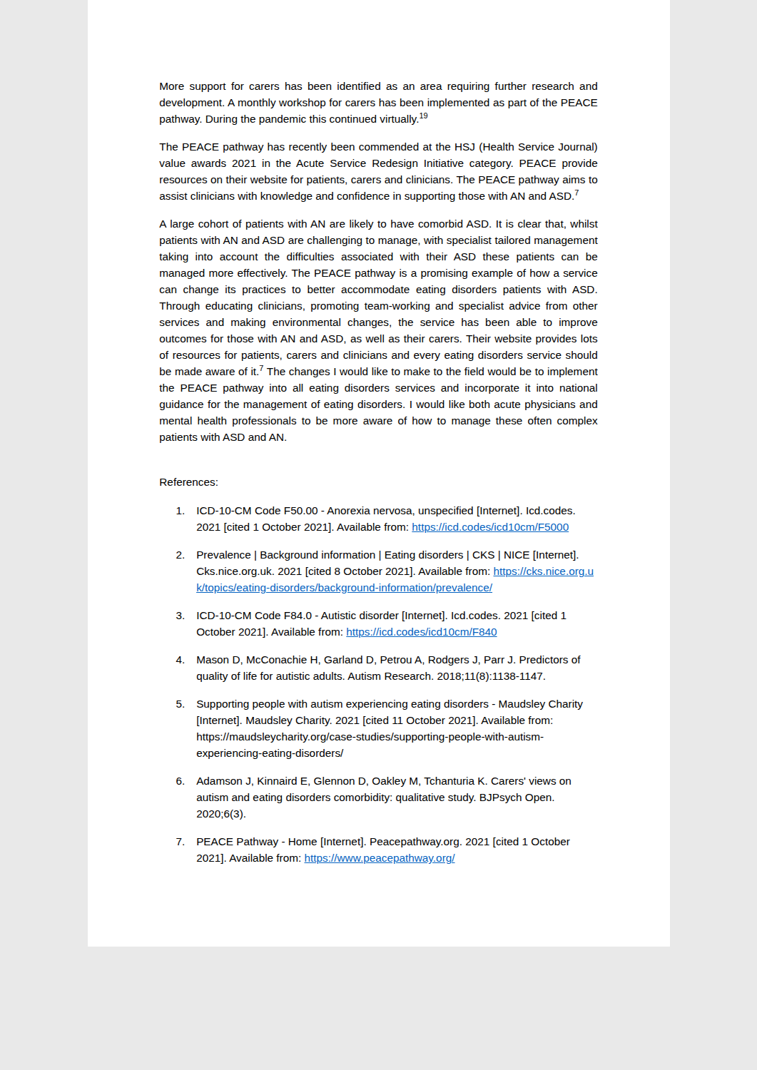More support for carers has been identified as an area requiring further research and development. A monthly workshop for carers has been implemented as part of the PEACE pathway. During the pandemic this continued virtually.19
The PEACE pathway has recently been commended at the HSJ (Health Service Journal) value awards 2021 in the Acute Service Redesign Initiative category. PEACE provide resources on their website for patients, carers and clinicians. The PEACE pathway aims to assist clinicians with knowledge and confidence in supporting those with AN and ASD.7
A large cohort of patients with AN are likely to have comorbid ASD. It is clear that, whilst patients with AN and ASD are challenging to manage, with specialist tailored management taking into account the difficulties associated with their ASD these patients can be managed more effectively. The PEACE pathway is a promising example of how a service can change its practices to better accommodate eating disorders patients with ASD. Through educating clinicians, promoting team-working and specialist advice from other services and making environmental changes, the service has been able to improve outcomes for those with AN and ASD, as well as their carers. Their website provides lots of resources for patients, carers and clinicians and every eating disorders service should be made aware of it.7 The changes I would like to make to the field would be to implement the PEACE pathway into all eating disorders services and incorporate it into national guidance for the management of eating disorders. I would like both acute physicians and mental health professionals to be more aware of how to manage these often complex patients with ASD and AN.
References:
ICD-10-CM Code F50.00 - Anorexia nervosa, unspecified [Internet]. Icd.codes. 2021 [cited 1 October 2021]. Available from: https://icd.codes/icd10cm/F5000
Prevalence | Background information | Eating disorders | CKS | NICE [Internet]. Cks.nice.org.uk. 2021 [cited 8 October 2021]. Available from: https://cks.nice.org.uk/topics/eating-disorders/background-information/prevalence/
ICD-10-CM Code F84.0 - Autistic disorder [Internet]. Icd.codes. 2021 [cited 1 October 2021]. Available from: https://icd.codes/icd10cm/F840
Mason D, McConachie H, Garland D, Petrou A, Rodgers J, Parr J. Predictors of quality of life for autistic adults. Autism Research. 2018;11(8):1138-1147.
Supporting people with autism experiencing eating disorders - Maudsley Charity [Internet]. Maudsley Charity. 2021 [cited 11 October 2021]. Available from: https://maudsleycharity.org/case-studies/supporting-people-with-autism-experiencing-eating-disorders/
Adamson J, Kinnaird E, Glennon D, Oakley M, Tchanturia K. Carers' views on autism and eating disorders comorbidity: qualitative study. BJPsych Open. 2020;6(3).
PEACE Pathway - Home [Internet]. Peacepathway.org. 2021 [cited 1 October 2021]. Available from: https://www.peacepathway.org/